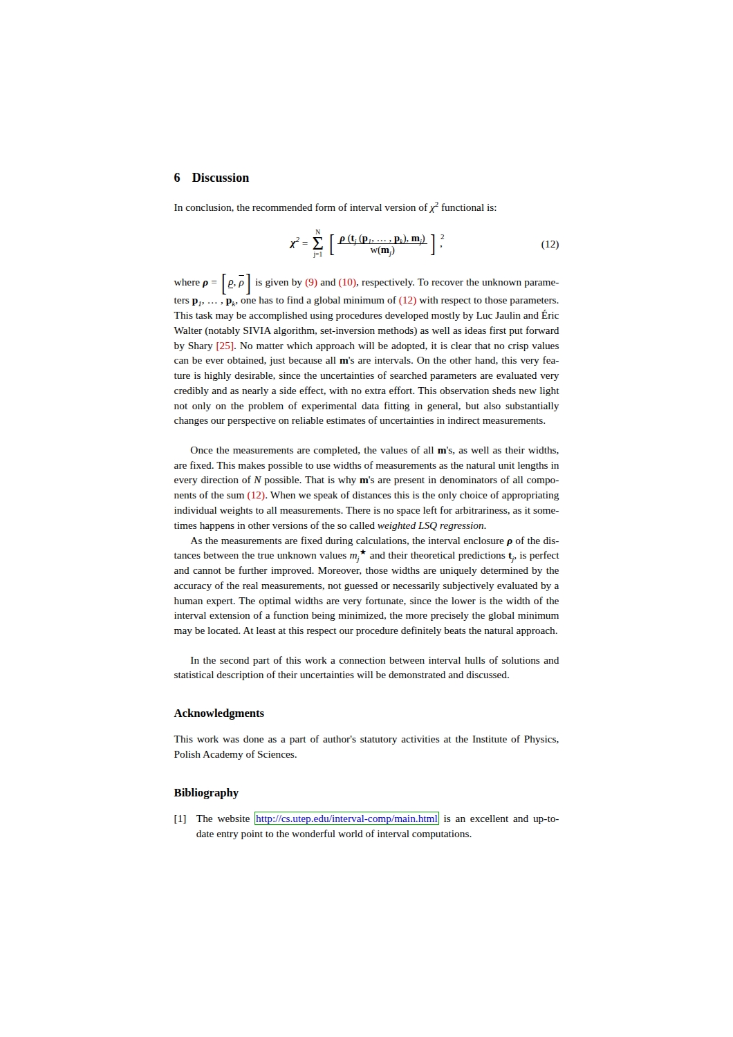6 Discussion
In conclusion, the recommended form of interval version of χ2 functional is:
χ2 = NΣj=1 [ρ (tj (p1, … , pk), mj) w(mj)] 2 , (12)
where ρ = [ρ, ρ] is given by (9) and (10), respectively. To recover the unknown parameters p1, … , pk, one has to find a global minimum of (12) with respect to those parameters. This task may be accomplished using procedures developed mostly by Luc Jaulin and Éric Walter (notably SIVIA algorithm, set-inversion methods) as well as ideas first put forward by Shary [25]. No matter which approach will be adopted, it is clear that no crisp values can be ever obtained, just because all m's are intervals. On the other hand, this very feature is highly desirable, since the uncertainties of searched parameters are evaluated very credibly and as nearly a side effect, with no extra effort. This observation sheds new light not only on the problem of experimental data fitting in general, but also substantially changes our perspective on reliable estimates of uncertainties in indirect measurements.
Once the measurements are completed, the values of all m's, as well as their widths, are fixed. This makes possible to use widths of measurements as the natural unit lengths in every direction of N possible. That is why m's are present in denominators of all components of the sum (12). When we speak of distances this is the only choice of appropriating individual weights to all measurements. There is no space left for arbitrariness, as it sometimes happens in other versions of the so called weighted LSQ regression.
As the measurements are fixed during calculations, the interval enclosure ρ of the distances between the true unknown values mj★ and their theoretical predictions tj, is perfect and cannot be further improved. Moreover, those widths are uniquely determined by the accuracy of the real measurements, not guessed or necessarily subjectively evaluated by a human expert. The optimal widths are very fortunate, since the lower is the width of the interval extension of a function being minimized, the more precisely the global minimum may be located. At least at this respect our procedure definitely beats the natural approach.
In the second part of this work a connection between interval hulls of solutions and statistical description of their uncertainties will be demonstrated and discussed.
Acknowledgments
This work was done as a part of author's statutory activities at the Institute of Physics, Polish Academy of Sciences.
Bibliography
[1]
The website http://cs.utep.edu/interval-comp/main.html is an excellent and up-to-date entry point to the wonderful world of interval computations.